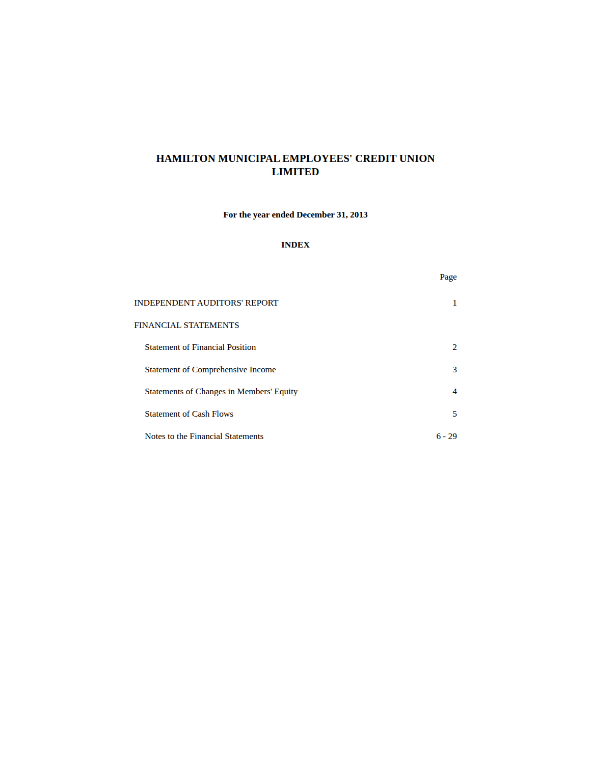HAMILTON MUNICIPAL EMPLOYEES' CREDIT UNION LIMITED
For the year ended December 31, 2013
INDEX
| | Page |
| INDEPENDENT AUDITORS' REPORT | 1 |
| FINANCIAL STATEMENTS | |
| Statement of Financial Position | 2 |
| Statement of Comprehensive Income | 3 |
| Statements of Changes in Members' Equity | 4 |
| Statement of Cash Flows | 5 |
| Notes to the Financial Statements | 6 - 29 |